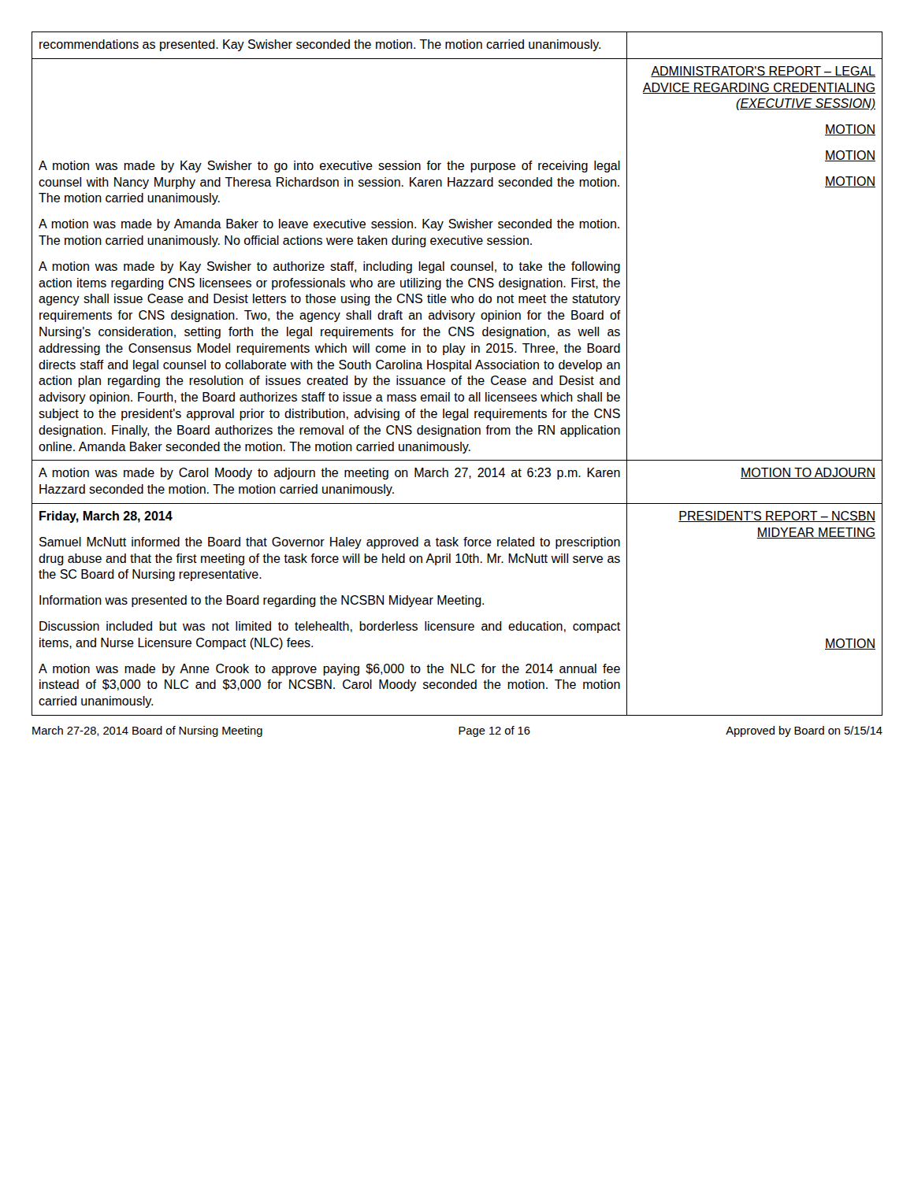| recommendations as presented. Kay Swisher seconded the motion. The motion carried unanimously. | |
| A motion was made by Kay Swisher to go into executive session for the purpose of receiving legal counsel with Nancy Murphy and Theresa Richardson in session. Karen Hazzard seconded the motion. The motion carried unanimously. A motion was made by Amanda Baker to leave executive session. Kay Swisher seconded the motion. The motion carried unanimously. No official actions were taken during executive session. A motion was made by Kay Swisher to authorize staff, including legal counsel, to take the following action items regarding CNS licensees or professionals who are utilizing the CNS designation. First, the agency shall issue Cease and Desist letters to those using the CNS title who do not meet the statutory requirements for CNS designation. Two, the agency shall draft an advisory opinion for the Board of Nursing's consideration, setting forth the legal requirements for the CNS designation, as well as addressing the Consensus Model requirements which will come in to play in 2015. Three, the Board directs staff and legal counsel to collaborate with the South Carolina Hospital Association to develop an action plan regarding the resolution of issues created by the issuance of the Cease and Desist and advisory opinion. Fourth, the Board authorizes staff to issue a mass email to all licensees which shall be subject to the president's approval prior to distribution, advising of the legal requirements for the CNS designation. Finally, the Board authorizes the removal of the CNS designation from the RN application online. Amanda Baker seconded the motion. The motion carried unanimously. | ADMINISTRATOR'S REPORT – LEGAL ADVICE REGARDING CREDENTIALING (EXECUTIVE SESSION) MOTION MOTION MOTION |
| A motion was made by Carol Moody to adjourn the meeting on March 27, 2014 at 6:23 p.m. Karen Hazzard seconded the motion. The motion carried unanimously. | MOTION TO ADJOURN |
| Friday, March 28, 2014 Samuel McNutt informed the Board that Governor Haley approved a task force related to prescription drug abuse and that the first meeting of the task force will be held on April 10th. Mr. McNutt will serve as the SC Board of Nursing representative. Information was presented to the Board regarding the NCSBN Midyear Meeting. Discussion included but was not limited to telehealth, borderless licensure and education, compact items, and Nurse Licensure Compact (NLC) fees. A motion was made by Anne Crook to approve paying $6,000 to the NLC for the 2014 annual fee instead of $3,000 to NLC and $3,000 for NCSBN. Carol Moody seconded the motion. The motion carried unanimously. | PRESIDENT'S REPORT – NCSBN MIDYEAR MEETING MOTION |
March 27-28, 2014 Board of Nursing Meeting Page 12 of 16 Approved by Board on 5/15/14